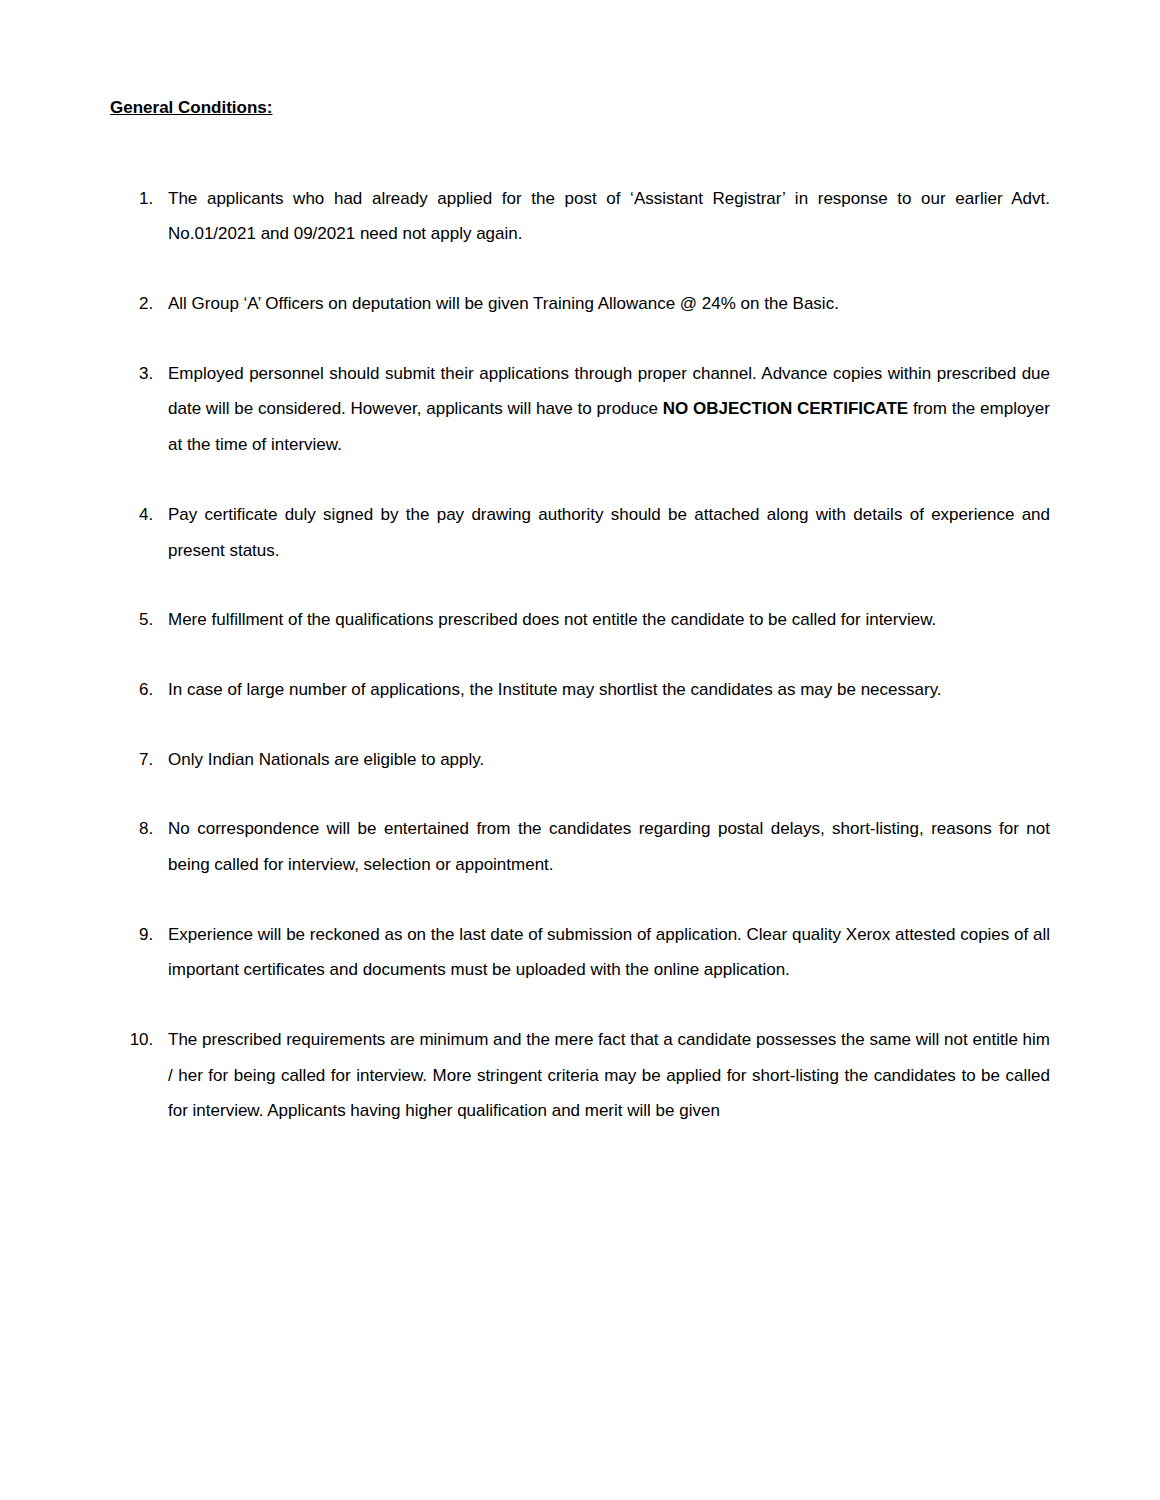General Conditions:
The applicants who had already applied for the post of ‘Assistant Registrar’ in response to our earlier Advt. No.01/2021 and 09/2021 need not apply again.
All Group ‘A’ Officers on deputation will be given Training Allowance @ 24% on the Basic.
Employed personnel should submit their applications through proper channel. Advance copies within prescribed due date will be considered. However, applicants will have to produce NO OBJECTION CERTIFICATE from the employer at the time of interview.
Pay certificate duly signed by the pay drawing authority should be attached along with details of experience and present status.
Mere fulfillment of the qualifications prescribed does not entitle the candidate to be called for interview.
In case of large number of applications, the Institute may shortlist the candidates as may be necessary.
Only Indian Nationals are eligible to apply.
No correspondence will be entertained from the candidates regarding postal delays, short-listing, reasons for not being called for interview, selection or appointment.
Experience will be reckoned as on the last date of submission of application. Clear quality Xerox attested copies of all important certificates and documents must be uploaded with the online application.
The prescribed requirements are minimum and the mere fact that a candidate possesses the same will not entitle him / her for being called for interview. More stringent criteria may be applied for short-listing the candidates to be called for interview. Applicants having higher qualification and merit will be given